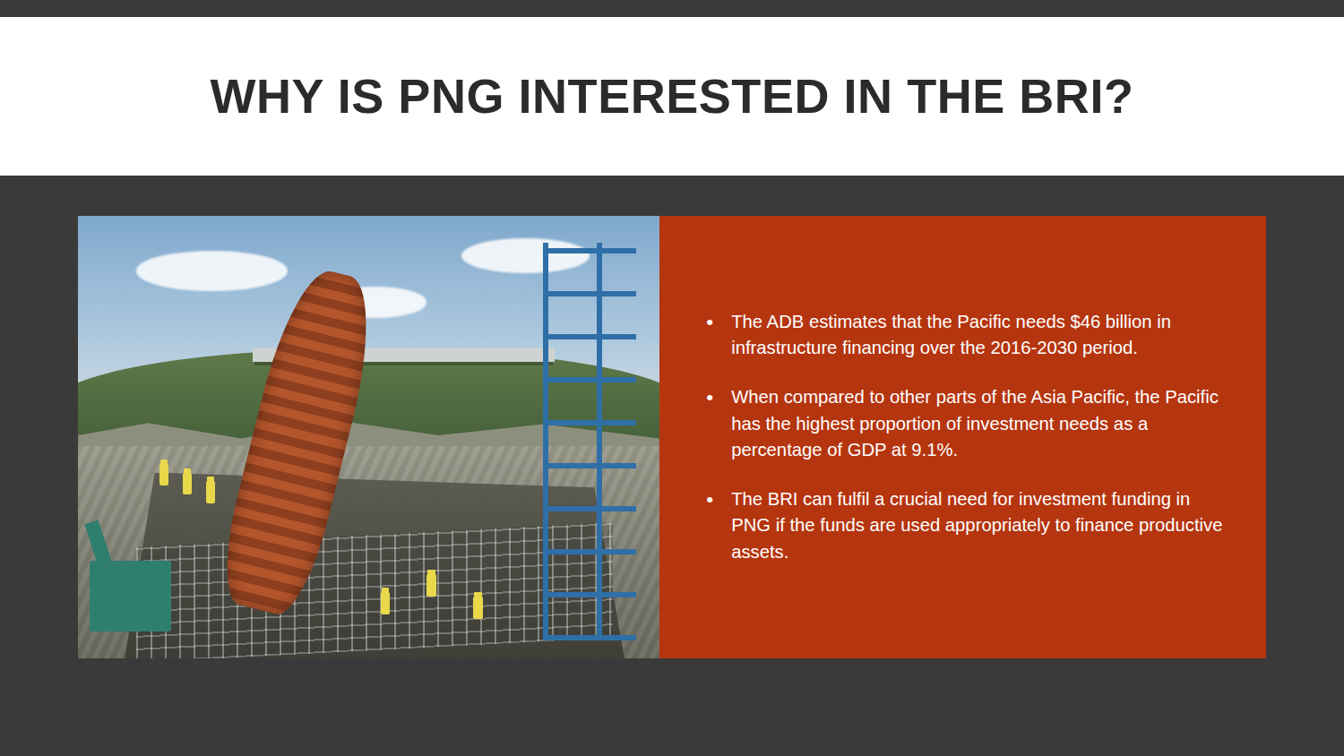WHY IS PNG INTERESTED IN THE BRI?
The ADB estimates that the Pacific needs $46 billion in infrastructure financing over the 2016-2030 period.
When compared to other parts of the Asia Pacific, the Pacific has the highest proportion of investment needs as a percentage of GDP at 9.1%.
The BRI can fulfil a crucial need for investment funding in PNG if the funds are used appropriately to finance productive assets.